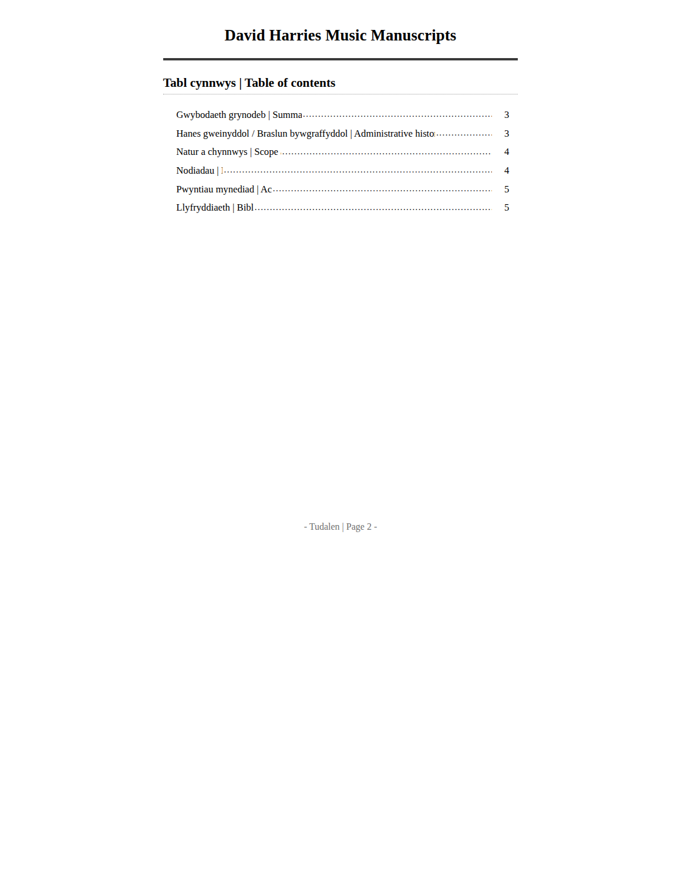David Harries Music Manuscripts
Tabl cynnwys | Table of contents
Gwybodaeth grynodeb | Summary information ........................................................................................... 3
Hanes gweinyddol / Braslun bywgraffyddol | Administrative history | Biographical sketch ......................... 3
Natur a chynnwys | Scope and content ................................................................................................... 4
Nodiadau | Notes ................................................................................................................................. 4
Pwyntiau mynediad | Access points ......................................................................................................... 5
Llyfryddiaeth | Bibliography .................................................................................................................. 5
- Tudalen | Page 2 -